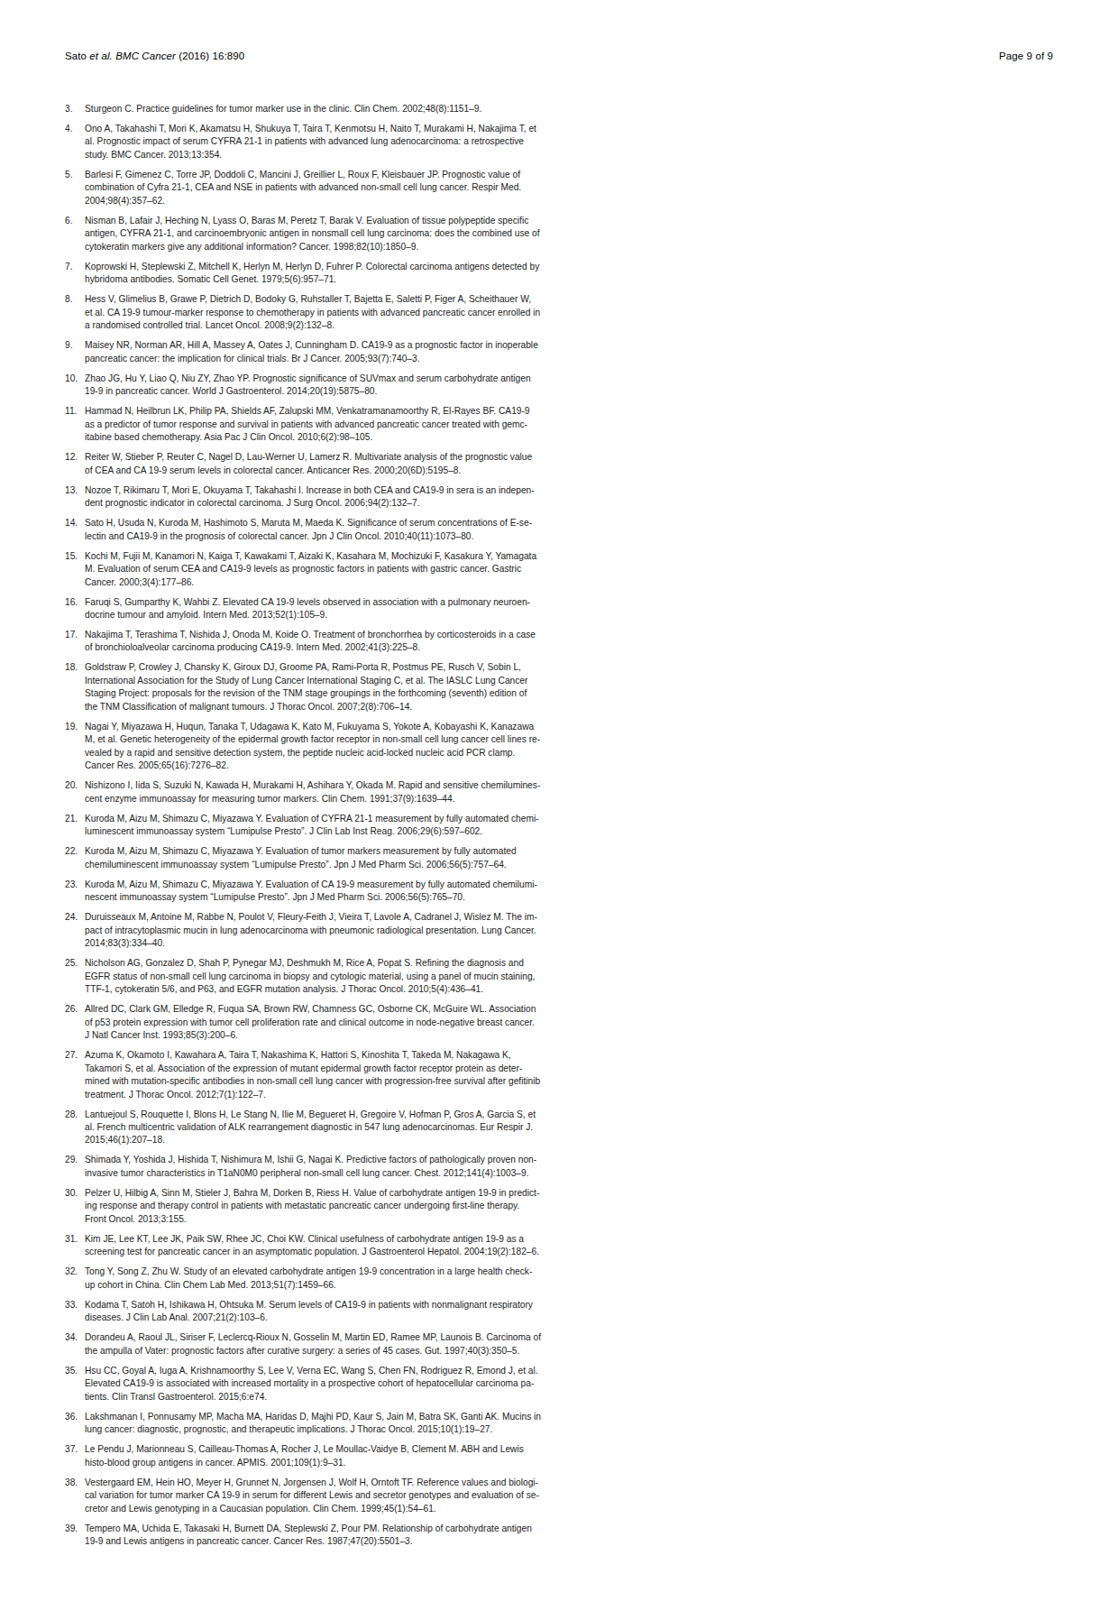Sato et al. BMC Cancer (2016) 16:890
Page 9 of 9
Sturgeon C. Practice guidelines for tumor marker use in the clinic. Clin Chem. 2002;48(8):1151–9.
Ono A, Takahashi T, Mori K, Akamatsu H, Shukuya T, Taira T, Kenmotsu H, Naito T, Murakami H, Nakajima T, et al. Prognostic impact of serum CYFRA 21-1 in patients with advanced lung adenocarcinoma: a retrospective study. BMC Cancer. 2013;13:354.
Barlesi F, Gimenez C, Torre JP, Doddoli C, Mancini J, Greillier L, Roux F, Kleisbauer JP. Prognostic value of combination of Cyfra 21-1, CEA and NSE in patients with advanced non-small cell lung cancer. Respir Med. 2004;98(4):357–62.
Nisman B, Lafair J, Heching N, Lyass O, Baras M, Peretz T, Barak V. Evaluation of tissue polypeptide specific antigen, CYFRA 21-1, and carcinoembryonic antigen in nonsmall cell lung carcinoma: does the combined use of cytokeratin markers give any additional information? Cancer. 1998;82(10):1850–9.
Koprowski H, Steplewski Z, Mitchell K, Herlyn M, Herlyn D, Fuhrer P. Colorectal carcinoma antigens detected by hybridoma antibodies. Somatic Cell Genet. 1979;5(6):957–71.
Hess V, Glimelius B, Grawe P, Dietrich D, Bodoky G, Ruhstaller T, Bajetta E, Saletti P, Figer A, Scheithauer W, et al. CA 19-9 tumour-marker response to chemotherapy in patients with advanced pancreatic cancer enrolled in a randomised controlled trial. Lancet Oncol. 2008;9(2):132–8.
Maisey NR, Norman AR, Hill A, Massey A, Oates J, Cunningham D. CA19-9 as a prognostic factor in inoperable pancreatic cancer: the implication for clinical trials. Br J Cancer. 2005;93(7):740–3.
Zhao JG, Hu Y, Liao Q, Niu ZY, Zhao YP. Prognostic significance of SUVmax and serum carbohydrate antigen 19-9 in pancreatic cancer. World J Gastroenterol. 2014;20(19):5875–80.
Hammad N, Heilbrun LK, Philip PA, Shields AF, Zalupski MM, Venkatramanamoorthy R, El-Rayes BF. CA19-9 as a predictor of tumor response and survival in patients with advanced pancreatic cancer treated with gemcitabine based chemotherapy. Asia Pac J Clin Oncol. 2010;6(2):98–105.
Reiter W, Stieber P, Reuter C, Nagel D, Lau-Werner U, Lamerz R. Multivariate analysis of the prognostic value of CEA and CA 19-9 serum levels in colorectal cancer. Anticancer Res. 2000;20(6D):5195–8.
Nozoe T, Rikimaru T, Mori E, Okuyama T, Takahashi I. Increase in both CEA and CA19-9 in sera is an independent prognostic indicator in colorectal carcinoma. J Surg Oncol. 2006;94(2):132–7.
Sato H, Usuda N, Kuroda M, Hashimoto S, Maruta M, Maeda K. Significance of serum concentrations of E-selectin and CA19-9 in the prognosis of colorectal cancer. Jpn J Clin Oncol. 2010;40(11):1073–80.
Kochi M, Fujii M, Kanamori N, Kaiga T, Kawakami T, Aizaki K, Kasahara M, Mochizuki F, Kasakura Y, Yamagata M. Evaluation of serum CEA and CA19-9 levels as prognostic factors in patients with gastric cancer. Gastric Cancer. 2000;3(4):177–86.
Faruqi S, Gumparthy K, Wahbi Z. Elevated CA 19-9 levels observed in association with a pulmonary neuroendocrine tumour and amyloid. Intern Med. 2013;52(1):105–9.
Nakajima T, Terashima T, Nishida J, Onoda M, Koide O. Treatment of bronchorrhea by corticosteroids in a case of bronchioloalveolar carcinoma producing CA19-9. Intern Med. 2002;41(3):225–8.
Goldstraw P, Crowley J, Chansky K, Giroux DJ, Groome PA, Rami-Porta R, Postmus PE, Rusch V, Sobin L, International Association for the Study of Lung Cancer International Staging C, et al. The IASLC Lung Cancer Staging Project: proposals for the revision of the TNM stage groupings in the forthcoming (seventh) edition of the TNM Classification of malignant tumours. J Thorac Oncol. 2007;2(8):706–14.
Nagai Y, Miyazawa H, Huqun, Tanaka T, Udagawa K, Kato M, Fukuyama S, Yokote A, Kobayashi K, Kanazawa M, et al. Genetic heterogeneity of the epidermal growth factor receptor in non-small cell lung cancer cell lines revealed by a rapid and sensitive detection system, the peptide nucleic acid-locked nucleic acid PCR clamp. Cancer Res. 2005;65(16):7276–82.
Nishizono I, Iida S, Suzuki N, Kawada H, Murakami H, Ashihara Y, Okada M. Rapid and sensitive chemiluminescent enzyme immunoassay for measuring tumor markers. Clin Chem. 1991;37(9):1639–44.
Kuroda M, Aizu M, Shimazu C, Miyazawa Y. Evaluation of CYFRA 21-1 measurement by fully automated chemiluminescent immunoassay system “Lumipulse Presto”. J Clin Lab Inst Reag. 2006;29(6):597–602.
Kuroda M, Aizu M, Shimazu C, Miyazawa Y. Evaluation of tumor markers measurement by fully automated chemiluminescent immunoassay system “Lumipulse Presto”. Jpn J Med Pharm Sci. 2006;56(5):757–64.
Kuroda M, Aizu M, Shimazu C, Miyazawa Y. Evaluation of CA 19-9 measurement by fully automated chemiluminescent immunoassay system “Lumipulse Presto”. Jpn J Med Pharm Sci. 2006;56(5):765–70.
Duruisseaux M, Antoine M, Rabbe N, Poulot V, Fleury-Feith J, Vieira T, Lavole A, Cadranel J, Wislez M. The impact of intracytoplasmic mucin in lung adenocarcinoma with pneumonic radiological presentation. Lung Cancer. 2014;83(3):334–40.
Nicholson AG, Gonzalez D, Shah P, Pynegar MJ, Deshmukh M, Rice A, Popat S. Refining the diagnosis and EGFR status of non-small cell lung carcinoma in biopsy and cytologic material, using a panel of mucin staining, TTF-1, cytokeratin 5/6, and P63, and EGFR mutation analysis. J Thorac Oncol. 2010;5(4):436–41.
Allred DC, Clark GM, Elledge R, Fuqua SA, Brown RW, Chamness GC, Osborne CK, McGuire WL. Association of p53 protein expression with tumor cell proliferation rate and clinical outcome in node-negative breast cancer. J Natl Cancer Inst. 1993;85(3):200–6.
Azuma K, Okamoto I, Kawahara A, Taira T, Nakashima K, Hattori S, Kinoshita T, Takeda M, Nakagawa K, Takamori S, et al. Association of the expression of mutant epidermal growth factor receptor protein as determined with mutation-specific antibodies in non-small cell lung cancer with progression-free survival after gefitinib treatment. J Thorac Oncol. 2012;7(1):122–7.
Lantuejoul S, Rouquette I, Blons H, Le Stang N, Ilie M, Begueret H, Gregoire V, Hofman P, Gros A, Garcia S, et al. French multicentric validation of ALK rearrangement diagnostic in 547 lung adenocarcinomas. Eur Respir J. 2015;46(1):207–18.
Shimada Y, Yoshida J, Hishida T, Nishimura M, Ishii G, Nagai K. Predictive factors of pathologically proven noninvasive tumor characteristics in T1aN0M0 peripheral non-small cell lung cancer. Chest. 2012;141(4):1003–9.
Pelzer U, Hilbig A, Sinn M, Stieler J, Bahra M, Dorken B, Riess H. Value of carbohydrate antigen 19-9 in predicting response and therapy control in patients with metastatic pancreatic cancer undergoing first-line therapy. Front Oncol. 2013;3:155.
Kim JE, Lee KT, Lee JK, Paik SW, Rhee JC, Choi KW. Clinical usefulness of carbohydrate antigen 19-9 as a screening test for pancreatic cancer in an asymptomatic population. J Gastroenterol Hepatol. 2004;19(2):182–6.
Tong Y, Song Z, Zhu W. Study of an elevated carbohydrate antigen 19-9 concentration in a large health check-up cohort in China. Clin Chem Lab Med. 2013;51(7):1459–66.
Kodama T, Satoh H, Ishikawa H, Ohtsuka M. Serum levels of CA19-9 in patients with nonmalignant respiratory diseases. J Clin Lab Anal. 2007;21(2):103–6.
Dorandeu A, Raoul JL, Siriser F, Leclercq-Rioux N, Gosselin M, Martin ED, Ramee MP, Launois B. Carcinoma of the ampulla of Vater: prognostic factors after curative surgery: a series of 45 cases. Gut. 1997;40(3):350–5.
Hsu CC, Goyal A, Iuga A, Krishnamoorthy S, Lee V, Verna EC, Wang S, Chen FN, Rodriguez R, Emond J, et al. Elevated CA19-9 is associated with increased mortality in a prospective cohort of hepatocellular carcinoma patients. Clin Transl Gastroenterol. 2015;6:e74.
Lakshmanan I, Ponnusamy MP, Macha MA, Haridas D, Majhi PD, Kaur S, Jain M, Batra SK, Ganti AK. Mucins in lung cancer: diagnostic, prognostic, and therapeutic implications. J Thorac Oncol. 2015;10(1):19–27.
Le Pendu J, Marionneau S, Cailleau-Thomas A, Rocher J, Le Moullac-Vaidye B, Clement M. ABH and Lewis histo-blood group antigens in cancer. APMIS. 2001;109(1):9–31.
Vestergaard EM, Hein HO, Meyer H, Grunnet N, Jorgensen J, Wolf H, Orntoft TF. Reference values and biological variation for tumor marker CA 19-9 in serum for different Lewis and secretor genotypes and evaluation of secretor and Lewis genotyping in a Caucasian population. Clin Chem. 1999;45(1):54–61.
Tempero MA, Uchida E, Takasaki H, Burnett DA, Steplewski Z, Pour PM. Relationship of carbohydrate antigen 19-9 and Lewis antigens in pancreatic cancer. Cancer Res. 1987;47(20):5501–3.